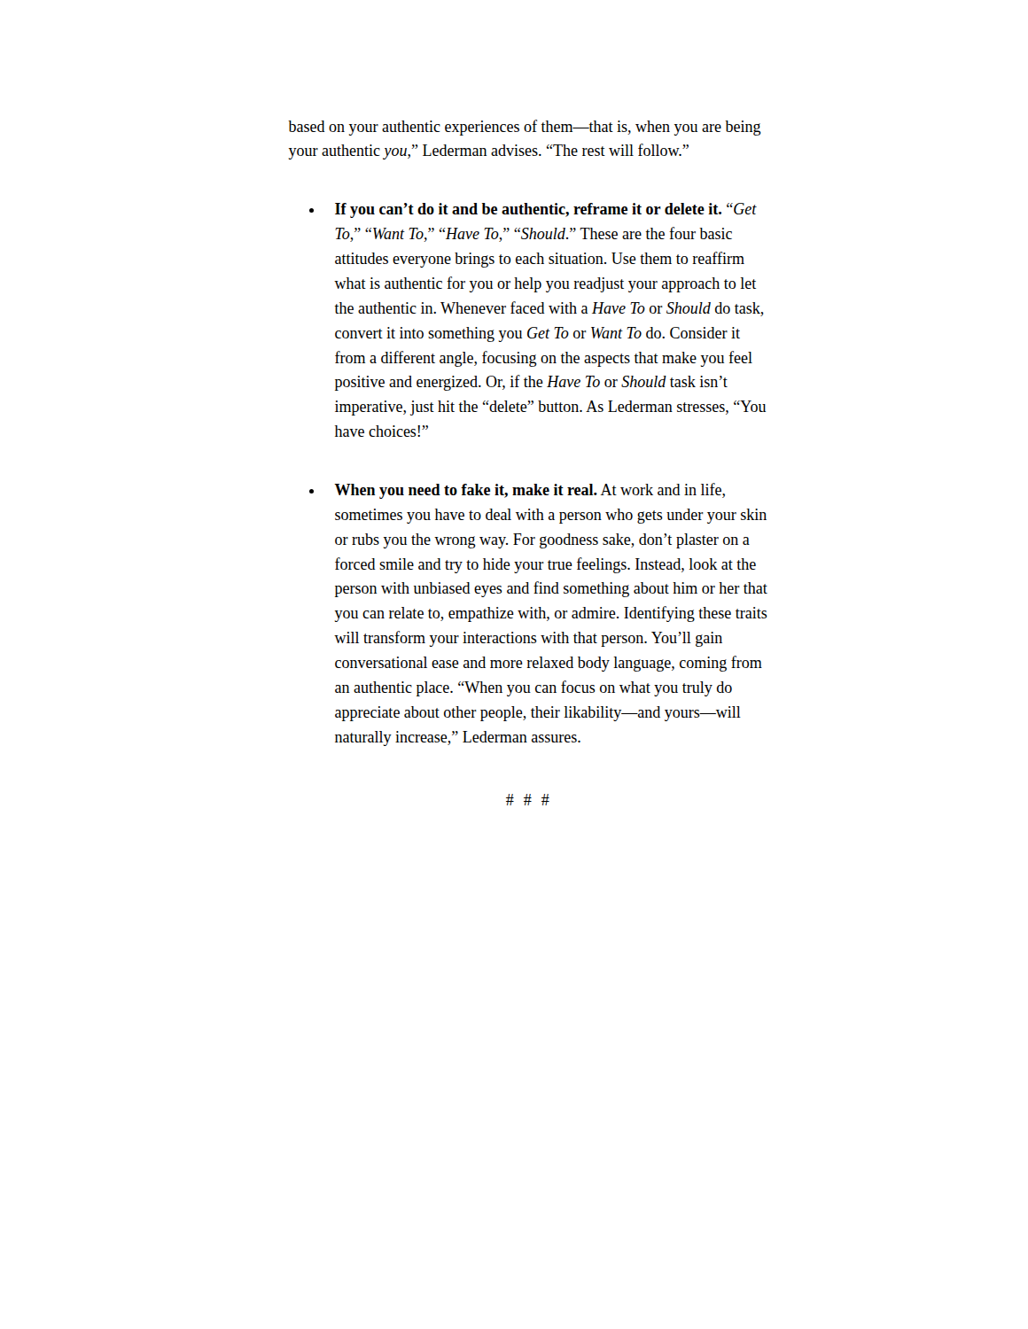based on your authentic experiences of them—that is, when you are being your authentic you,” Lederman advises. “The rest will follow.”
If you can’t do it and be authentic, reframe it or delete it. “Get To,” “Want To,” “Have To,” “Should.” These are the four basic attitudes everyone brings to each situation. Use them to reaffirm what is authentic for you or help you readjust your approach to let the authentic in. Whenever faced with a Have To or Should do task, convert it into something you Get To or Want To do. Consider it from a different angle, focusing on the aspects that make you feel positive and energized. Or, if the Have To or Should task isn’t imperative, just hit the “delete” button. As Lederman stresses, “You have choices!”
When you need to fake it, make it real. At work and in life, sometimes you have to deal with a person who gets under your skin or rubs you the wrong way. For goodness sake, don’t plaster on a forced smile and try to hide your true feelings. Instead, look at the person with unbiased eyes and find something about him or her that you can relate to, empathize with, or admire. Identifying these traits will transform your interactions with that person. You’ll gain conversational ease and more relaxed body language, coming from an authentic place. “When you can focus on what you truly do appreciate about other people, their likability—and yours—will naturally increase,” Lederman assures.
# # #